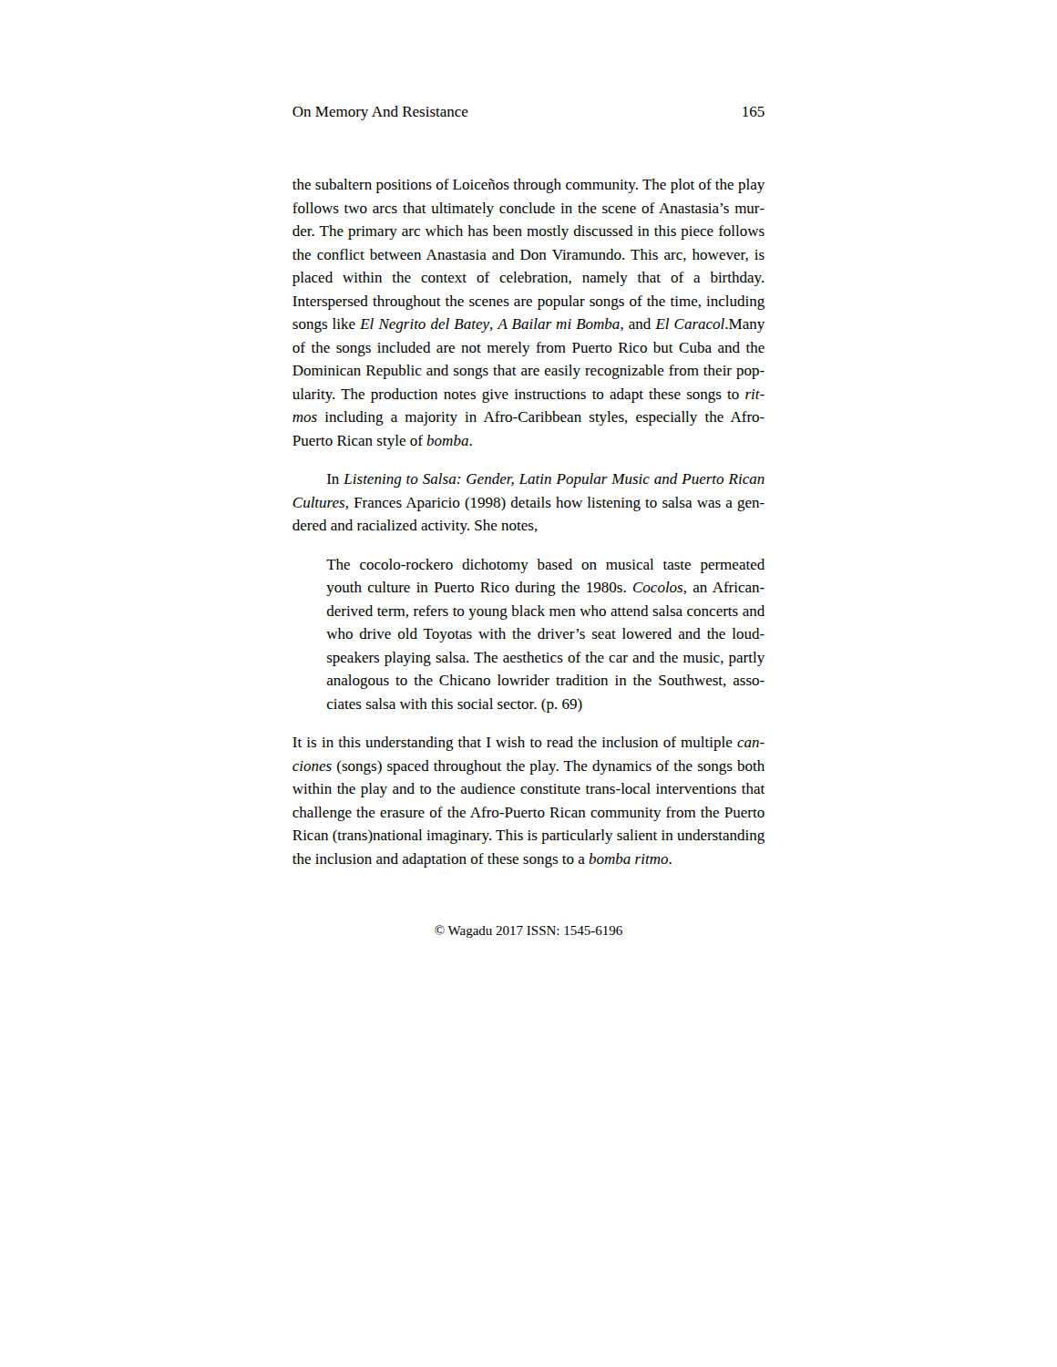On Memory And Resistance 165
the subaltern positions of Loiceños through community. The plot of the play follows two arcs that ultimately conclude in the scene of Anastasia’s murder. The primary arc which has been mostly discussed in this piece follows the conflict between Anastasia and Don Viramundo. This arc, however, is placed within the context of celebration, namely that of a birthday. Interspersed throughout the scenes are popular songs of the time, including songs like El Negrito del Batey, A Bailar mi Bomba, and El Caracol.Many of the songs included are not merely from Puerto Rico but Cuba and the Dominican Republic and songs that are easily recognizable from their popularity. The production notes give instructions to adapt these songs to ritmos including a majority in Afro-Caribbean styles, especially the Afro-Puerto Rican style of bomba.
In Listening to Salsa: Gender, Latin Popular Music and Puerto Rican Cultures, Frances Aparicio (1998) details how listening to salsa was a gendered and racialized activity. She notes,
The cocolo-rockero dichotomy based on musical taste permeated youth culture in Puerto Rico during the 1980s. Cocolos, an African-derived term, refers to young black men who attend salsa concerts and who drive old Toyotas with the driver’s seat lowered and the loudspeakers playing salsa. The aesthetics of the car and the music, partly analogous to the Chicano lowrider tradition in the Southwest, associates salsa with this social sector. (p. 69)
It is in this understanding that I wish to read the inclusion of multiple canciones (songs) spaced throughout the play. The dynamics of the songs both within the play and to the audience constitute trans-local interventions that challenge the erasure of the Afro-Puerto Rican community from the Puerto Rican (trans)national imaginary. This is particularly salient in understanding the inclusion and adaptation of these songs to a bomba ritmo.
© Wagadu 2017 ISSN: 1545-6196